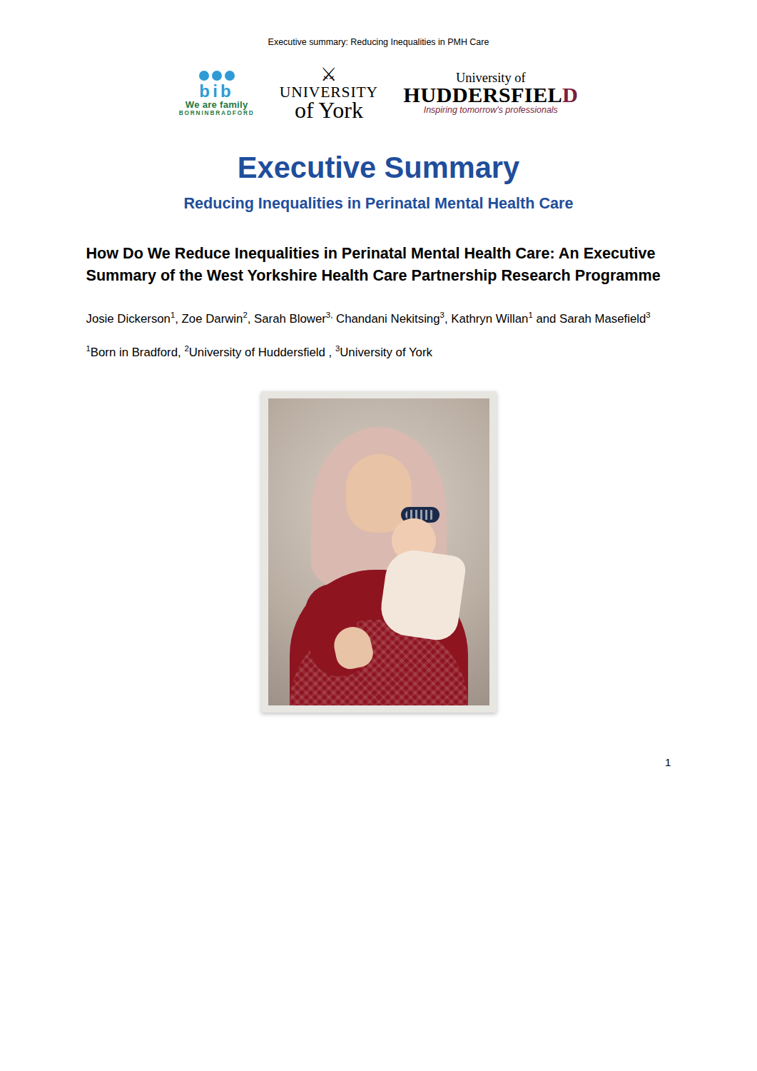Executive summary: Reducing Inequalities in PMH Care
bib
We are family
BORNINBRADFORD
⚔
University
of York
University of
HUDDERSFIELD
Inspiring tomorrow's professionals
Executive Summary
Reducing Inequalities in Perinatal Mental Health Care
How Do We Reduce Inequalities in Perinatal Mental Health Care: An Executive Summary of the West Yorkshire Health Care Partnership Research Programme
Josie Dickerson1, Zoe Darwin2, Sarah Blower3, Chandani Nekitsing3, Kathryn Willan1 and Sarah Masefield3
1Born in Bradford, 2University of Huddersfield , 3University of York
1